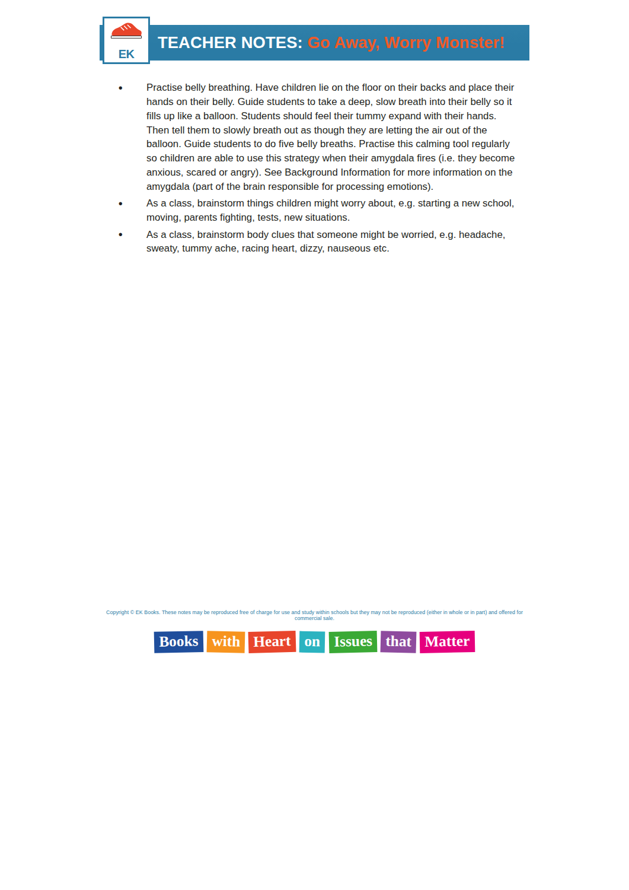TEACHER NOTES: Go Away, Worry Monster!
EK
Practise belly breathing. Have children lie on the floor on their backs and place their hands on their belly. Guide students to take a deep, slow breath into their belly so it fills up like a balloon. Students should feel their tummy expand with their hands. Then tell them to slowly breath out as though they are letting the air out of the balloon. Guide students to do five belly breaths. Practise this calming tool regularly so children are able to use this strategy when their amygdala fires (i.e. they become anxious, scared or angry). See Background Information for more information on the amygdala (part of the brain responsible for processing emotions).
As a class, brainstorm things children might worry about, e.g. starting a new school, moving, parents fighting, tests, new situations.
As a class, brainstorm body clues that someone might be worried, e.g. headache, sweaty, tummy ache, racing heart, dizzy, nauseous etc.
Copyright © EK Books. These notes may be reproduced free of charge for use and study within schools but they may not be reproduced (either in whole or in part) and offered for commercial sale.
Books with Heart on Issues that Matter